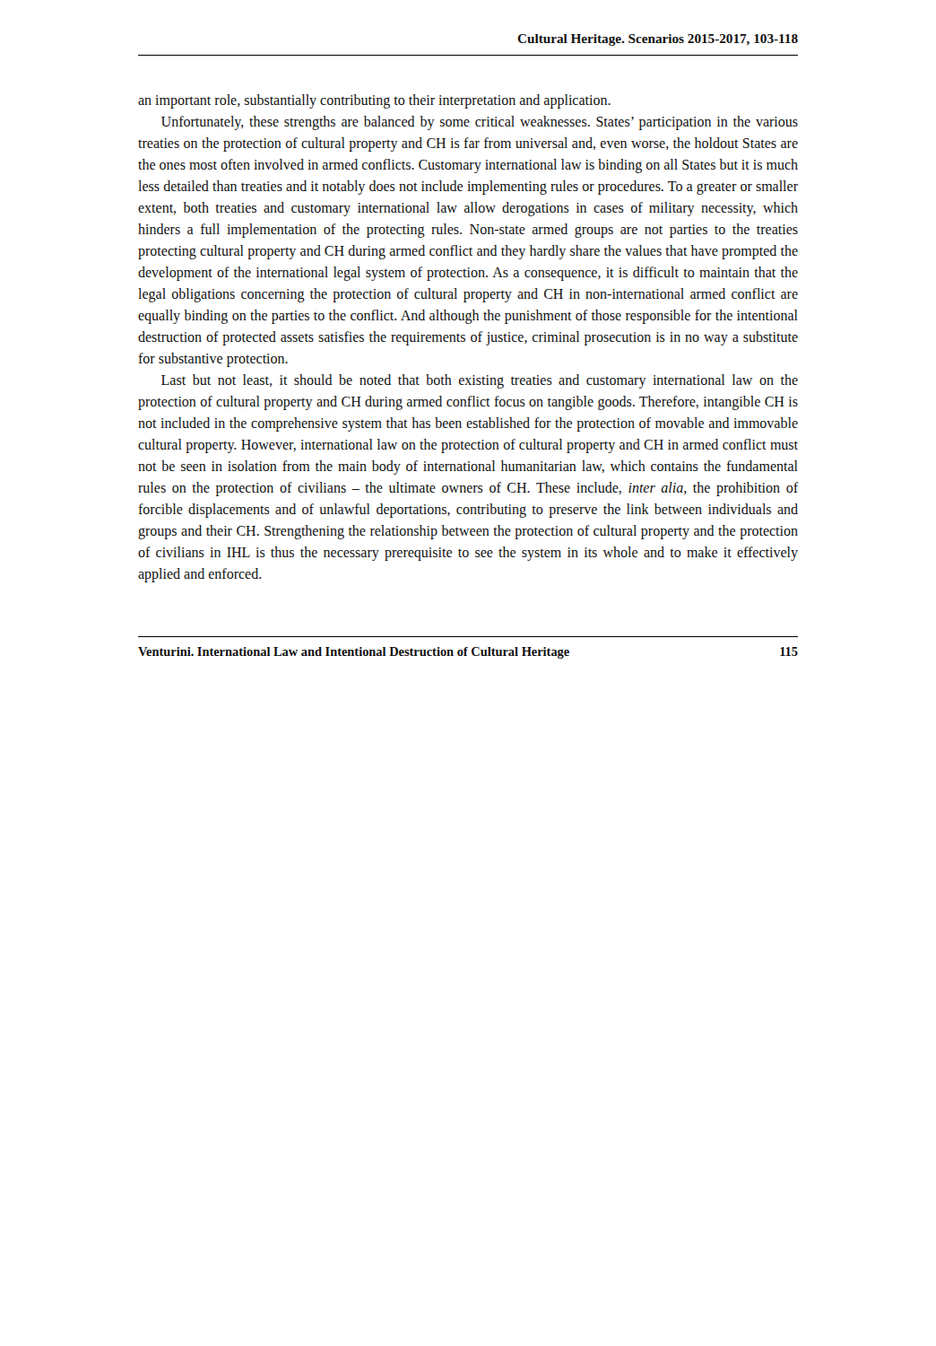Cultural Heritage. Scenarios 2015-2017, 103-118
an important role, substantially contributing to their interpretation and application.
Unfortunately, these strengths are balanced by some critical weaknesses. States’ participation in the various treaties on the protection of cultural property and CH is far from universal and, even worse, the holdout States are the ones most often involved in armed conflicts. Customary international law is binding on all States but it is much less detailed than treaties and it notably does not include implementing rules or procedures. To a greater or smaller extent, both treaties and customary international law allow derogations in cases of military necessity, which hinders a full implementation of the protecting rules. Non-state armed groups are not parties to the treaties protecting cultural property and CH during armed conflict and they hardly share the values that have prompted the development of the international legal system of protection. As a consequence, it is difficult to maintain that the legal obligations concerning the protection of cultural property and CH in non-international armed conflict are equally binding on the parties to the conflict. And although the punishment of those responsible for the intentional destruction of protected assets satisfies the requirements of justice, criminal prosecution is in no way a substitute for substantive protection.
Last but not least, it should be noted that both existing treaties and customary international law on the protection of cultural property and CH during armed conflict focus on tangible goods. Therefore, intangible CH is not included in the comprehensive system that has been established for the protection of movable and immovable cultural property. However, international law on the protection of cultural property and CH in armed conflict must not be seen in isolation from the main body of international humanitarian law, which contains the fundamental rules on the protection of civilians – the ultimate owners of CH. These include, inter alia, the prohibition of forcible displacements and of unlawful deportations, contributing to preserve the link between individuals and groups and their CH. Strengthening the relationship between the protection of cultural property and the protection of civilians in IHL is thus the necessary prerequisite to see the system in its whole and to make it effectively applied and enforced.
Venturini. International Law and Intentional Destruction of Cultural Heritage 115